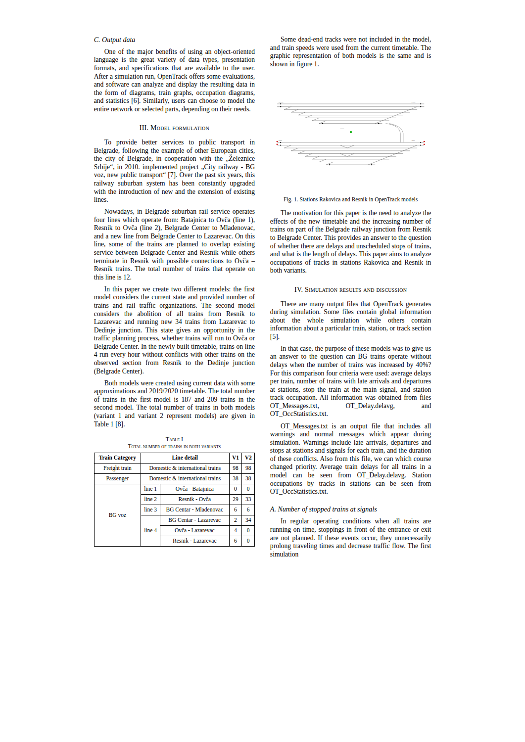C. Output data
One of the major benefits of using an object-oriented language is the great variety of data types, presentation formats, and specifications that are available to the user. After a simulation run, OpenTrack offers some evaluations, and software can analyze and display the resulting data in the form of diagrams, train graphs, occupation diagrams, and statistics [6]. Similarly, users can choose to model the entire network or selected parts, depending on their needs.
III. Model formulation
To provide better services to public transport in Belgrade, following the example of other European cities, the city of Belgrade, in cooperation with the „Železnice Srbije“, in 2010. implemented project „City railway - BG voz, new public transport“ [7]. Over the past six years, this railway suburban system has been constantly upgraded with the introduction of new and the extension of existing lines.
Nowadays, in Belgrade suburban rail service operates four lines which operate from: Batajnica to Ovča (line 1), Resnik to Ovča (line 2), Belgrade Center to Mladenovac, and a new line from Belgrade Center to Lazarevac. On this line, some of the trains are planned to overlap existing service between Belgrade Center and Resnik while others terminate in Resnik with possible connections to Ovča – Resnik trains. The total number of trains that operate on this line is 12.
In this paper we create two different models: the first model considers the current state and provided number of trains and rail traffic organizations. The second model considers the abolition of all trains from Resnik to Lazarevac and running new 34 trains from Lazarevac to Dedinje junction. This state gives an opportunity in the traffic planning process, whether trains will run to Ovča or Belgrade Center. In the newly built timetable, trains on line 4 run every hour without conflicts with other trains on the observed section from Resnik to the Dedinje junction (Belgrade Center).
Both models were created using current data with some approximations and 2019/2020 timetable. The total number of trains in the first model is 187 and 209 trains in the second model. The total number of trains in both models (variant 1 and variant 2 represent models) are given in Table 1 [8].
Table I
Total number of trains in both variants
| Train Category | Line detail | V1 | V2 |
| --- | --- | --- | --- |
| Freight train | Domestic & international trains | 98 | 98 |
| Passenger | Domestic & international trains | 38 | 38 |
| BG voz | line 1 | Ovča - Batajnica | 0 | 0 |
| line 2 | Resnik - Ovča | 29 | 33 |
| line 3 | BG Centar - Mladenovac | 6 | 6 |
| line 4 | BG Centar - Lazarevac | 2 | 34 |
| Ovča - Lazarevac | 4 | 0 |
| Resnik - Lazarevac | 6 | 0 |
Some dead-end tracks were not included in the model, and train speeds were used from the current timetable. The graphic representation of both models is the same and is shown in figure 1.
Rakovica Dedinje Resnik Jajinci junction
Fig. 1. Stations Rakovica and Resnik in OpenTrack models
The motivation for this paper is the need to analyze the effects of the new timetable and the increasing number of trains on part of the Belgrade railway junction from Resnik to Belgrade Center. This provides an answer to the question of whether there are delays and unscheduled stops of trains, and what is the length of delays. This paper aims to analyze occupations of tracks in stations Rakovica and Resnik in both variants.
IV. Simulation results and discussion
There are many output files that OpenTrack generates during simulation. Some files contain global information about the whole simulation while others contain information about a particular train, station, or track section [5].
In that case, the purpose of these models was to give us an answer to the question can BG trains operate without delays when the number of trains was increased by 40%? For this comparison four criteria were used: average delays per train, number of trains with late arrivals and departures at stations, stop the train at the main signal, and station track occupation. All information was obtained from files OT_Messages.txt, OT_Delay.delavg, and OT_OccStatistics.txt.
OT_Messages.txt is an output file that includes all warnings and normal messages which appear during simulation. Warnings include late arrivals, departures and stops at stations and signals for each train, and the duration of these conflicts. Also from this file, we can which course changed priority. Average train delays for all trains in a model can be seen from OT_Delay.delavg. Station occupations by tracks in stations can be seen from OT_OccStatistics.txt.
A. Number of stopped trains at signals
In regular operating conditions when all trains are running on time, stoppings in front of the entrance or exit are not planned. If these events occur, they unnecessarily prolong traveling times and decrease traffic flow. The first simulation